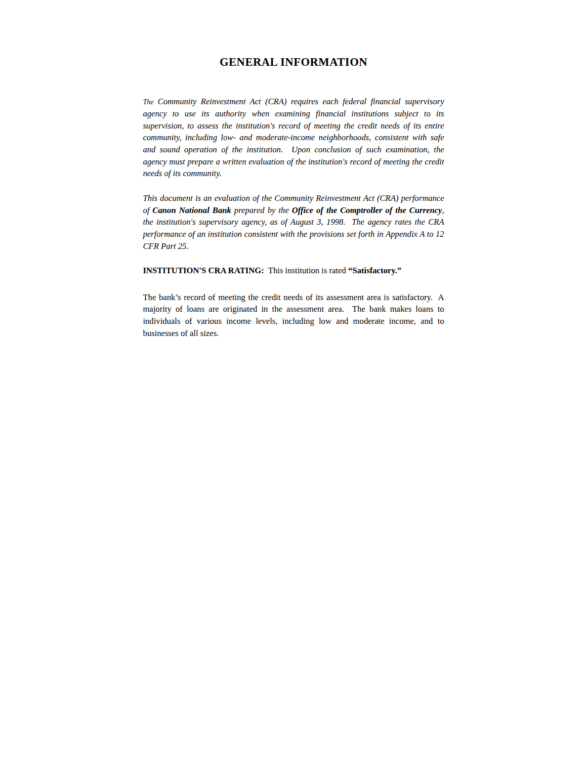GENERAL INFORMATION
The Community Reinvestment Act (CRA) requires each federal financial supervisory agency to use its authority when examining financial institutions subject to its supervision, to assess the institution's record of meeting the credit needs of its entire community, including low- and moderate-income neighborhoods, consistent with safe and sound operation of the institution. Upon conclusion of such examination, the agency must prepare a written evaluation of the institution's record of meeting the credit needs of its community.
This document is an evaluation of the Community Reinvestment Act (CRA) performance of Canon National Bank prepared by the Office of the Comptroller of the Currency, the institution's supervisory agency, as of August 3, 1998. The agency rates the CRA performance of an institution consistent with the provisions set forth in Appendix A to 12 CFR Part 25.
INSTITUTION'S CRA RATING: This institution is rated “Satisfactory.”
The bank’s record of meeting the credit needs of its assessment area is satisfactory. A majority of loans are originated in the assessment area. The bank makes loans to individuals of various income levels, including low and moderate income, and to businesses of all sizes.